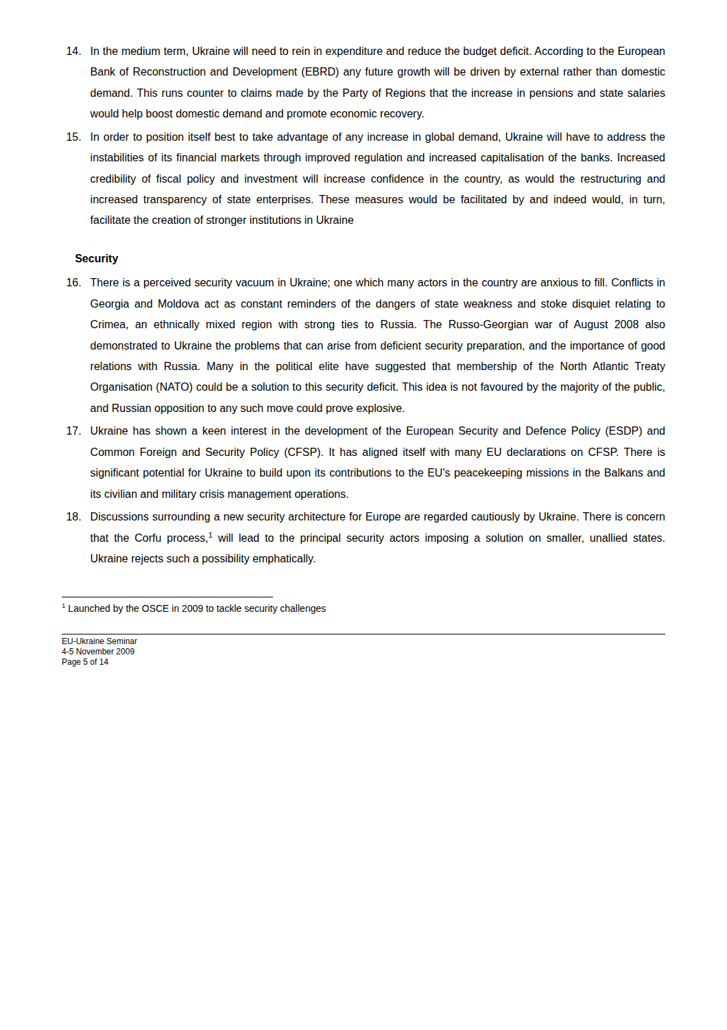In the medium term, Ukraine will need to rein in expenditure and reduce the budget deficit. According to the European Bank of Reconstruction and Development (EBRD) any future growth will be driven by external rather than domestic demand. This runs counter to claims made by the Party of Regions that the increase in pensions and state salaries would help boost domestic demand and promote economic recovery.
In order to position itself best to take advantage of any increase in global demand, Ukraine will have to address the instabilities of its financial markets through improved regulation and increased capitalisation of the banks. Increased credibility of fiscal policy and investment will increase confidence in the country, as would the restructuring and increased transparency of state enterprises. These measures would be facilitated by and indeed would, in turn, facilitate the creation of stronger institutions in Ukraine
Security
There is a perceived security vacuum in Ukraine; one which many actors in the country are anxious to fill. Conflicts in Georgia and Moldova act as constant reminders of the dangers of state weakness and stoke disquiet relating to Crimea, an ethnically mixed region with strong ties to Russia. The Russo-Georgian war of August 2008 also demonstrated to Ukraine the problems that can arise from deficient security preparation, and the importance of good relations with Russia. Many in the political elite have suggested that membership of the North Atlantic Treaty Organisation (NATO) could be a solution to this security deficit. This idea is not favoured by the majority of the public, and Russian opposition to any such move could prove explosive.
Ukraine has shown a keen interest in the development of the European Security and Defence Policy (ESDP) and Common Foreign and Security Policy (CFSP). It has aligned itself with many EU declarations on CFSP. There is significant potential for Ukraine to build upon its contributions to the EU's peacekeeping missions in the Balkans and its civilian and military crisis management operations.
Discussions surrounding a new security architecture for Europe are regarded cautiously by Ukraine. There is concern that the Corfu process,1 will lead to the principal security actors imposing a solution on smaller, unallied states. Ukraine rejects such a possibility emphatically.
1 Launched by the OSCE in 2009 to tackle security challenges
EU-Ukraine Seminar
4-5 November 2009
Page 5 of 14